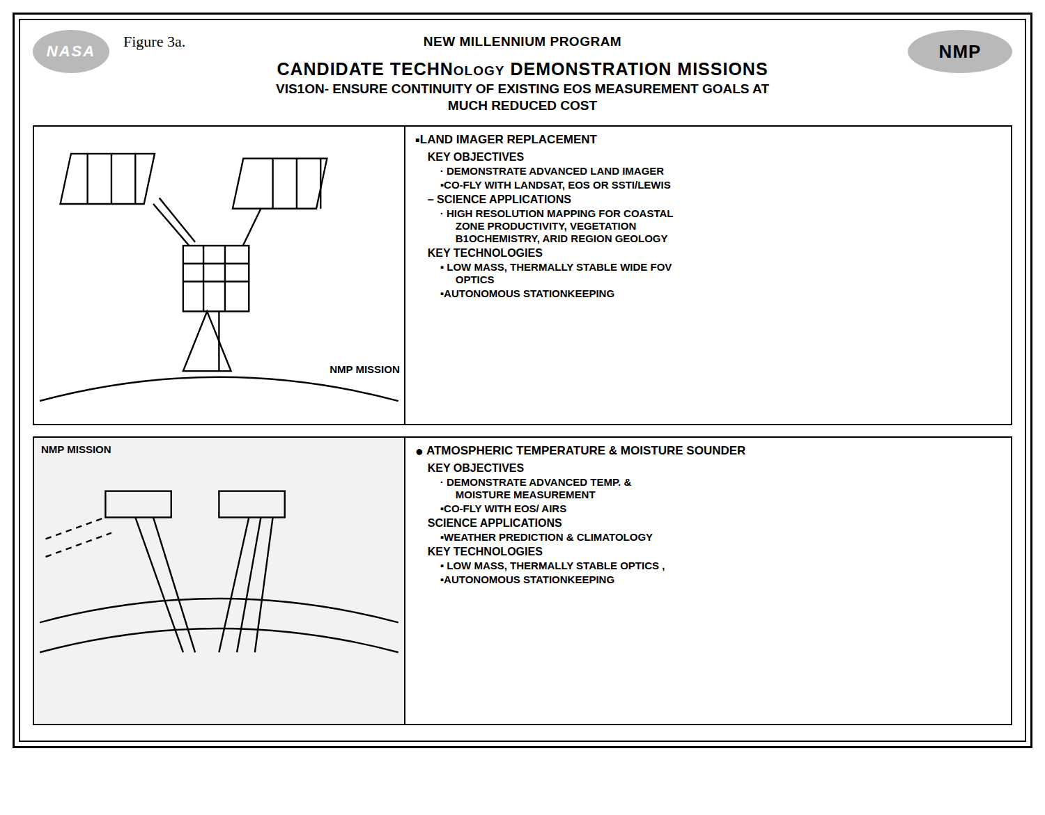NASA
NMP
Figure 3a.
NEW MILLENNIUM PROGRAM
CANDIDATE TECHN OLOGY DEMONSTRATION MISSIONS
VIS1ON- ENSURE CONTINUITY OF EXISTING EOS MEASUREMENT GOALS AT
MUCH REDUCED COST
NMP MISSION
▪LAND IMAGER REPLACEMENT
KEY OBJECTIVES
DEMONSTRATE ADVANCED LAND IMAGER
▪CO-FLY WITH LANDSAT, EOS OR SSTI/LEWIS
SCIENCE APPLICATIONS
HIGH RESOLUTION MAPPING FOR COASTAL ZONE PRODUCTIVITY, VEGETATION B1OCHEMISTRY, ARID REGION GEOLOGY
KEY TECHNOLOGIES
LOW MASS, THERMALLY STABLE WIDE FOV OPTICS
▪AUTONOMOUS STATIONKEEPING
NMP MISSION
● ATMOSPHERIC TEMPERATURE & MOISTURE SOUNDER
KEY OBJECTIVES
DEMONSTRATE ADVANCED TEMP. & MOISTURE MEASUREMENT
▪CO-FLY WITH EOS/ AIRS
SCIENCE APPLICATIONS
▪WEATHER PREDICTION & CLIMATOLOGY
KEY TECHNOLOGIES
LOW MASS, THERMALLY STABLE OPTICS ,
▪AUTONOMOUS STATIONKEEPING